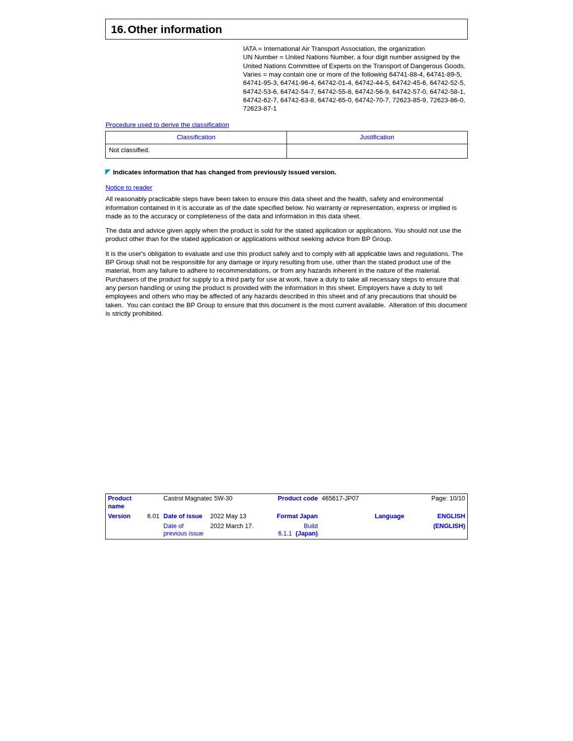16. Other information
IATA = International Air Transport Association, the organization
UN Number = United Nations Number, a four digit number assigned by the United Nations Committee of Experts on the Transport of Dangerous Goods.
Varies = may contain one or more of the following 64741-88-4, 64741-89-5, 64741-95-3, 64741-96-4, 64742-01-4, 64742-44-5, 64742-45-6, 64742-52-5, 64742-53-6, 64742-54-7, 64742-55-8, 64742-56-9, 64742-57-0, 64742-58-1, 64742-62-7, 64742-63-8, 64742-65-0, 64742-70-7, 72623-85-9, 72623-86-0, 72623-87-1
Procedure used to derive the classification
| Classification | Justification |
| --- | --- |
| Not classified. | |
Indicates information that has changed from previously issued version.
Notice to reader
All reasonably practicable steps have been taken to ensure this data sheet and the health, safety and environmental information contained in it is accurate as of the date specified below. No warranty or representation, express or implied is made as to the accuracy or completeness of the data and information in this data sheet.
The data and advice given apply when the product is sold for the stated application or applications. You should not use the product other than for the stated application or applications without seeking advice from BP Group.
It is the user's obligation to evaluate and use this product safely and to comply with all applicable laws and regulations. The BP Group shall not be responsible for any damage or injury resulting from use, other than the stated product use of the material, from any failure to adhere to recommendations, or from any hazards inherent in the nature of the material. Purchasers of the product for supply to a third party for use at work, have a duty to take all necessary steps to ensure that any person handling or using the product is provided with the information in this sheet. Employers have a duty to tell employees and others who may be affected of any hazards described in this sheet and of any precautions that should be taken. You can contact the BP Group to ensure that this document is the most current available. Alteration of this document is strictly prohibited.
| Product name | | Castrol Magnatec 5W-30 | Product code | 465617-JP07 | Page: 10/10 |
| Version | 6.01 | Date of issue | 2022 May 13 | Format Japan | | Language | ENGLISH |
| | | Date of previous issue | 2022 March 17. | Build 6.1.1 (Japan) | | | (ENGLISH) |